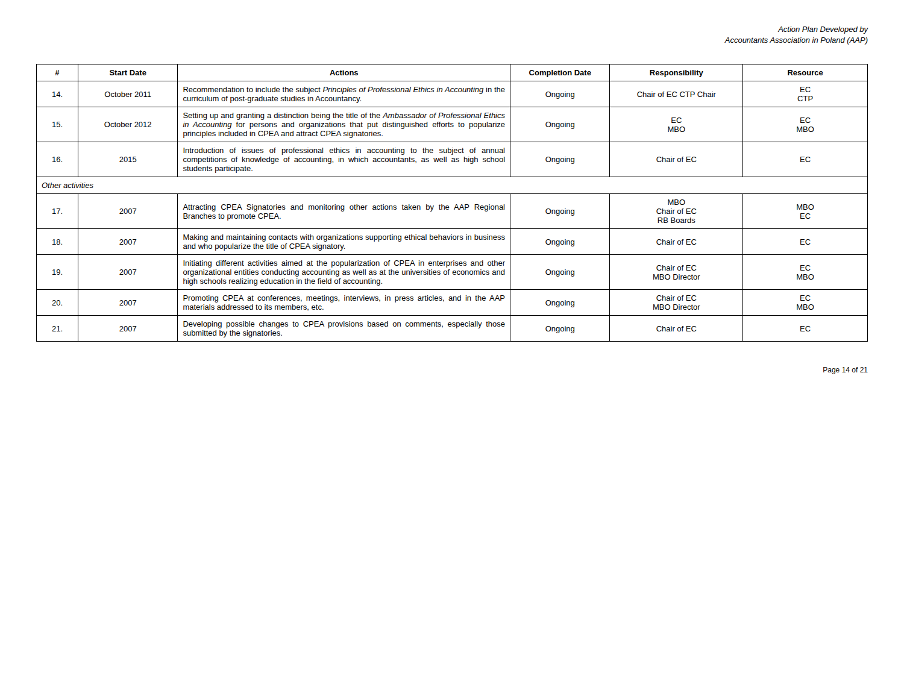Action Plan Developed by
Accountants Association in Poland (AAP)
| # | Start Date | Actions | Completion Date | Responsibility | Resource |
| --- | --- | --- | --- | --- | --- |
| 14. | October 2011 | Recommendation to include the subject Principles of Professional Ethics in Accounting in the curriculum of post-graduate studies in Accountancy. | Ongoing | Chair of EC CTP Chair | EC CTP |
| 15. | October 2012 | Setting up and granting a distinction being the title of the Ambassador of Professional Ethics in Accounting for persons and organizations that put distinguished efforts to popularize principles included in CPEA and attract CPEA signatories. | Ongoing | EC MBO | EC MBO |
| 16. | 2015 | Introduction of issues of professional ethics in accounting to the subject of annual competitions of knowledge of accounting, in which accountants, as well as high school students participate. | Ongoing | Chair of EC | EC |
| Other activities | |
| 17. | 2007 | Attracting CPEA Signatories and monitoring other actions taken by the AAP Regional Branches to promote CPEA. | Ongoing | MBO Chair of EC RB Boards | MBO EC |
| 18. | 2007 | Making and maintaining contacts with organizations supporting ethical behaviors in business and who popularize the title of CPEA signatory. | Ongoing | Chair of EC | EC |
| 19. | 2007 | Initiating different activities aimed at the popularization of CPEA in enterprises and other organizational entities conducting accounting as well as at the universities of economics and high schools realizing education in the field of accounting. | Ongoing | Chair of EC MBO Director | EC MBO |
| 20. | 2007 | Promoting CPEA at conferences, meetings, interviews, in press articles, and in the AAP materials addressed to its members, etc. | Ongoing | Chair of EC MBO Director | EC MBO |
| 21. | 2007 | Developing possible changes to CPEA provisions based on comments, especially those submitted by the signatories. | Ongoing | Chair of EC | EC |
Page 14 of 21